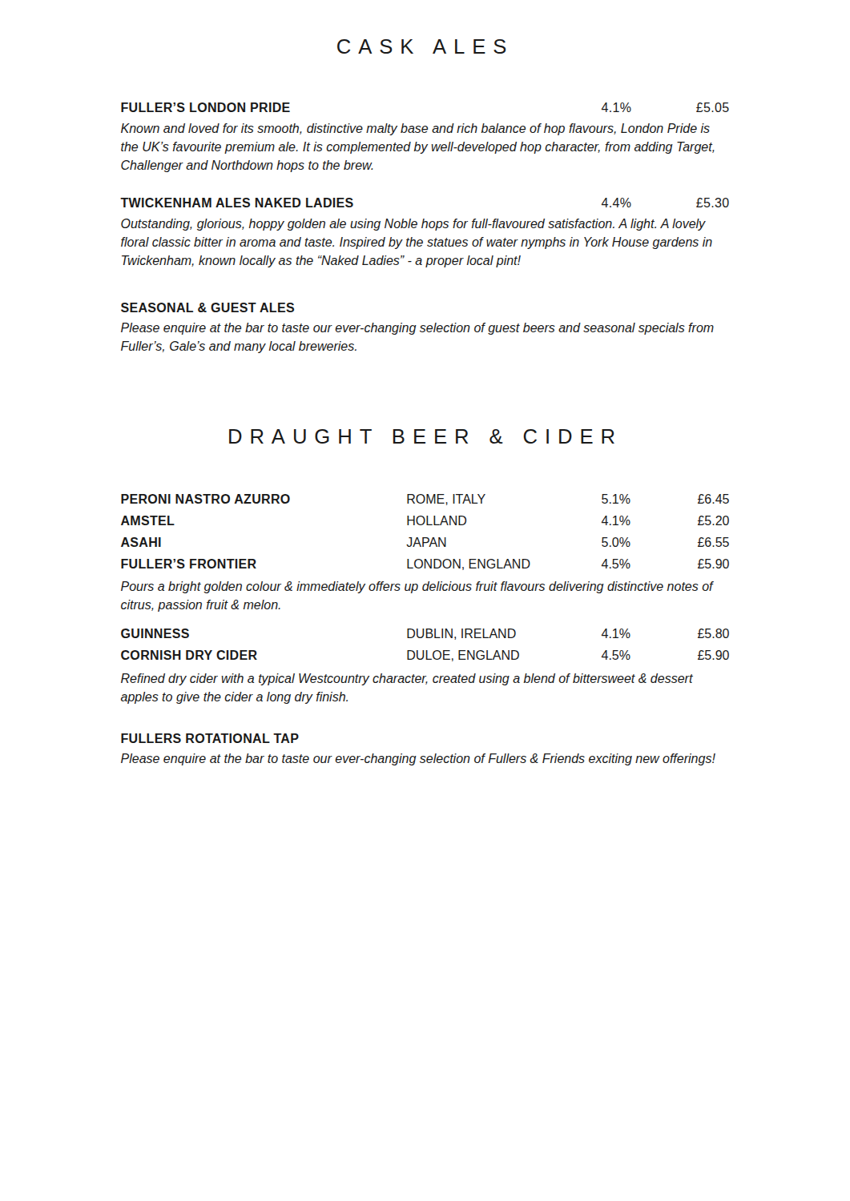CASK ALES
FULLER’S LONDON PRIDE 4.1% £5.05
Known and loved for its smooth, distinctive malty base and rich balance of hop flavours, London Pride is the UK’s favourite premium ale. It is complemented by well-developed hop character, from adding Target, Challenger and Northdown hops to the brew.
TWICKENHAM ALES NAKED LADIES 4.4% £5.30
Outstanding, glorious, hoppy golden ale using Noble hops for full-flavoured satisfaction. A light. A lovely floral classic bitter in aroma and taste. Inspired by the statues of water nymphs in York House gardens in Twickenham, known locally as the “Naked Ladies” - a proper local pint!
SEASONAL & GUEST ALES
Please enquire at the bar to taste our ever-changing selection of guest beers and seasonal specials from Fuller’s, Gale’s and many local breweries.
DRAUGHT BEER & CIDER
| PERONI NASTRO AZURRO | ROME, ITALY | 5.1% | £6.45 |
| AMSTEL | HOLLAND | 4.1% | £5.20 |
| ASAHI | JAPAN | 5.0% | £6.55 |
| FULLER’S FRONTIER | LONDON, ENGLAND | 4.5% | £5.90 |
| Pours a bright golden colour & immediately offers up delicious fruit flavours delivering distinctive notes of citrus, passion fruit & melon. |
| GUINNESS | DUBLIN, IRELAND | 4.1% | £5.80 |
| CORNISH DRY CIDER | DULOE, ENGLAND | 4.5% | £5.90 |
| Refined dry cider with a typical Westcountry character, created using a blend of bittersweet & dessert apples to give the cider a long dry finish. |
FULLERS ROTATIONAL TAP
Please enquire at the bar to taste our ever-changing selection of Fullers & Friends exciting new offerings!